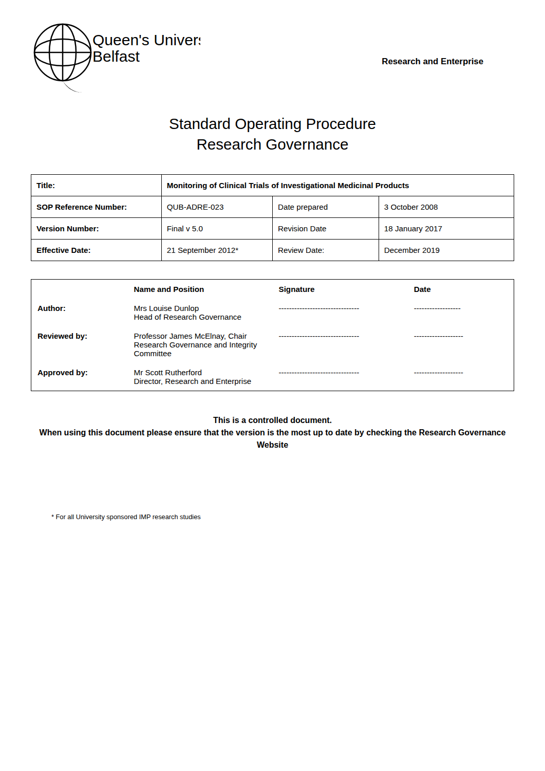Queen's University Belfast
Research and Enterprise
Standard Operating Procedure
Research Governance
| Title: | Monitoring of Clinical Trials of Investigational Medicinal Products |
| SOP Reference Number: | QUB-ADRE-023 | Date prepared | 3 October 2008 |
| Version Number: | Final v 5.0 | Revision Date | 18 January 2017 |
| Effective Date: | 21 September 2012* | Review Date: | December 2019 |
| | Name and Position | Signature | Date |
| Author: | Mrs Louise Dunlop Head of Research Governance | ------------------------------- | ------------------ |
| Reviewed by: | Professor James McElnay, Chair Research Governance and Integrity Committee | ------------------------------- | ------------------- |
| Approved by: | Mr Scott Rutherford Director, Research and Enterprise | ------------------------------- | ------------------- |
This is a controlled document.
When using this document please ensure that the version is the most up to date by checking the Research Governance Website
* For all University sponsored IMP research studies